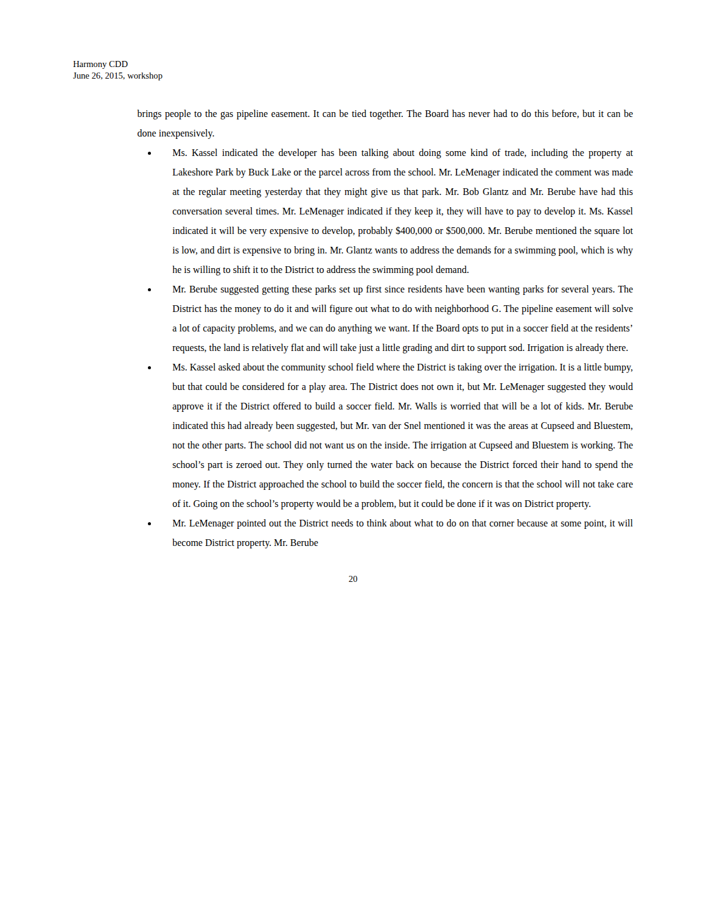Harmony CDD
June 26, 2015, workshop
brings people to the gas pipeline easement. It can be tied together. The Board has never had to do this before, but it can be done inexpensively.
Ms. Kassel indicated the developer has been talking about doing some kind of trade, including the property at Lakeshore Park by Buck Lake or the parcel across from the school. Mr. LeMenager indicated the comment was made at the regular meeting yesterday that they might give us that park. Mr. Bob Glantz and Mr. Berube have had this conversation several times. Mr. LeMenager indicated if they keep it, they will have to pay to develop it. Ms. Kassel indicated it will be very expensive to develop, probably $400,000 or $500,000. Mr. Berube mentioned the square lot is low, and dirt is expensive to bring in. Mr. Glantz wants to address the demands for a swimming pool, which is why he is willing to shift it to the District to address the swimming pool demand.
Mr. Berube suggested getting these parks set up first since residents have been wanting parks for several years. The District has the money to do it and will figure out what to do with neighborhood G. The pipeline easement will solve a lot of capacity problems, and we can do anything we want. If the Board opts to put in a soccer field at the residents’ requests, the land is relatively flat and will take just a little grading and dirt to support sod. Irrigation is already there.
Ms. Kassel asked about the community school field where the District is taking over the irrigation. It is a little bumpy, but that could be considered for a play area. The District does not own it, but Mr. LeMenager suggested they would approve it if the District offered to build a soccer field. Mr. Walls is worried that will be a lot of kids. Mr. Berube indicated this had already been suggested, but Mr. van der Snel mentioned it was the areas at Cupseed and Bluestem, not the other parts. The school did not want us on the inside. The irrigation at Cupseed and Bluestem is working. The school’s part is zeroed out. They only turned the water back on because the District forced their hand to spend the money. If the District approached the school to build the soccer field, the concern is that the school will not take care of it. Going on the school’s property would be a problem, but it could be done if it was on District property.
Mr. LeMenager pointed out the District needs to think about what to do on that corner because at some point, it will become District property. Mr. Berube
20